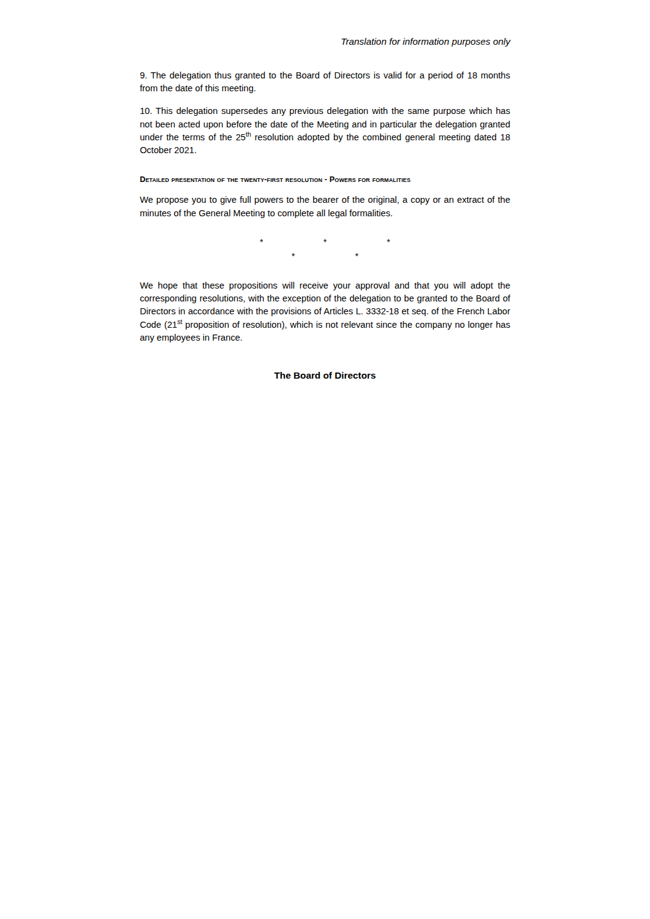Translation for information purposes only
9. The delegation thus granted to the Board of Directors is valid for a period of 18 months from the date of this meeting.
10. This delegation supersedes any previous delegation with the same purpose which has not been acted upon before the date of the Meeting and in particular the delegation granted under the terms of the 25th resolution adopted by the combined general meeting dated 18 October 2021.
Detailed presentation of the twenty-first resolution - Powers for formalities
We propose you to give full powers to the bearer of the original, a copy or an extract of the minutes of the General Meeting to complete all legal formalities.
* * *
* *
We hope that these propositions will receive your approval and that you will adopt the corresponding resolutions, with the exception of the delegation to be granted to the Board of Directors in accordance with the provisions of Articles L. 3332-18 et seq. of the French Labor Code (21st proposition of resolution), which is not relevant since the company no longer has any employees in France.
The Board of Directors